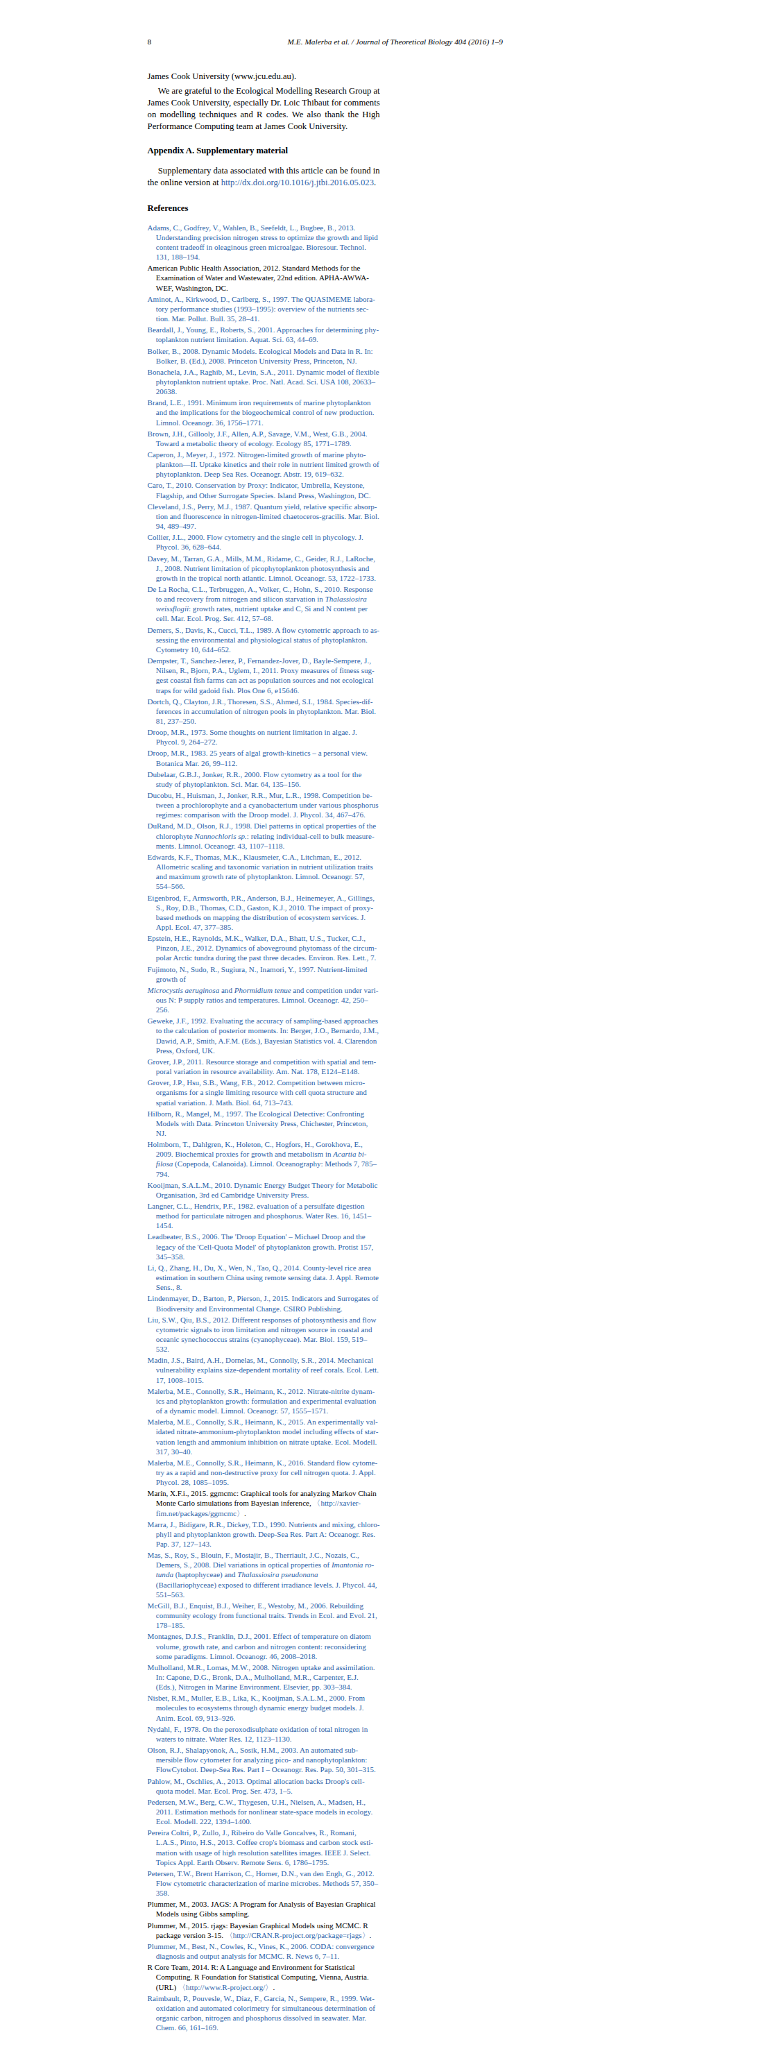8
M.E. Malerba et al. / Journal of Theoretical Biology 404 (2016) 1–9
James Cook University (www.jcu.edu.au).
We are grateful to the Ecological Modelling Research Group at James Cook University, especially Dr. Loic Thibaut for comments on modelling techniques and R codes. We also thank the High Performance Computing team at James Cook University.
Appendix A. Supplementary material
Supplementary data associated with this article can be found in the online version at http://dx.doi.org/10.1016/j.jtbi.2016.05.023.
References
Adams, C., Godfrey, V., Wahlen, B., Seefeldt, L., Bugbee, B., 2013. Understanding precision nitrogen stress to optimize the growth and lipid content tradeoff in oleaginous green microalgae. Bioresour. Technol. 131, 188–194.
American Public Health Association, 2012. Standard Methods for the Examination of Water and Wastewater, 22nd edition. APHA-AWWA-WEF, Washington, DC.
Aminot, A., Kirkwood, D., Carlberg, S., 1997. The QUASIMEME laboratory performance studies (1993–1995): overview of the nutrients section. Mar. Pollut. Bull. 35, 28–41.
Beardall, J., Young, E., Roberts, S., 2001. Approaches for determining phytoplankton nutrient limitation. Aquat. Sci. 63, 44–69.
Bolker, B., 2008. Dynamic Models. Ecological Models and Data in R. In: Bolker, B. (Ed.), 2008. Princeton University Press, Princeton, NJ.
Bonachela, J.A., Raghib, M., Levin, S.A., 2011. Dynamic model of flexible phytoplankton nutrient uptake. Proc. Natl. Acad. Sci. USA 108, 20633–20638.
Brand, L.E., 1991. Minimum iron requirements of marine phytoplankton and the implications for the biogeochemical control of new production. Limnol. Oceanogr. 36, 1756–1771.
Brown, J.H., Gillooly, J.F., Allen, A.P., Savage, V.M., West, G.B., 2004. Toward a metabolic theory of ecology. Ecology 85, 1771–1789.
Caperon, J., Meyer, J., 1972. Nitrogen-limited growth of marine phytoplankton—II. Uptake kinetics and their role in nutrient limited growth of phytoplankton. Deep Sea Res. Oceanogr. Abstr. 19, 619–632.
Caro, T., 2010. Conservation by Proxy: Indicator, Umbrella, Keystone, Flagship, and Other Surrogate Species. Island Press, Washington, DC.
Cleveland, J.S., Perry, M.J., 1987. Quantum yield, relative specific absorption and fluorescence in nitrogen-limited chaetoceros-gracilis. Mar. Biol. 94, 489–497.
Collier, J.L., 2000. Flow cytometry and the single cell in phycology. J. Phycol. 36, 628–644.
Davey, M., Tarran, G.A., Mills, M.M., Ridame, C., Geider, R.J., LaRoche, J., 2008. Nutrient limitation of picophytoplankton photosynthesis and growth in the tropical north atlantic. Limnol. Oceanogr. 53, 1722–1733.
De La Rocha, C.L., Terbruggen, A., Volker, C., Hohn, S., 2010. Response to and recovery from nitrogen and silicon starvation in Thalassiosira weissflogii: growth rates, nutrient uptake and C, Si and N content per cell. Mar. Ecol. Prog. Ser. 412, 57–68.
Demers, S., Davis, K., Cucci, T.L., 1989. A flow cytometric approach to assessing the environmental and physiological status of phytoplankton. Cytometry 10, 644–652.
Dempster, T., Sanchez-Jerez, P., Fernandez-Jover, D., Bayle-Sempere, J., Nilsen, R., Bjorn, P.A., Uglem, I., 2011. Proxy measures of fitness suggest coastal fish farms can act as population sources and not ecological traps for wild gadoid fish. Plos One 6, e15646.
Dortch, Q., Clayton, J.R., Thoresen, S.S., Ahmed, S.I., 1984. Species-differences in accumulation of nitrogen pools in phytoplankton. Mar. Biol. 81, 237–250.
Droop, M.R., 1973. Some thoughts on nutrient limitation in algae. J. Phycol. 9, 264–272.
Droop, M.R., 1983. 25 years of algal growth-kinetics – a personal view. Botanica Mar. 26, 99–112.
Dubelaar, G.B.J., Jonker, R.R., 2000. Flow cytometry as a tool for the study of phytoplankton. Sci. Mar. 64, 135–156.
Ducobu, H., Huisman, J., Jonker, R.R., Mur, L.R., 1998. Competition between a prochlorophyte and a cyanobacterium under various phosphorus regimes: comparison with the Droop model. J. Phycol. 34, 467–476.
DuRand, M.D., Olson, R.J., 1998. Diel patterns in optical properties of the chlorophyte Nannochloris sp.: relating individual-cell to bulk measurements. Limnol. Oceanogr. 43, 1107–1118.
Edwards, K.F., Thomas, M.K., Klausmeier, C.A., Litchman, E., 2012. Allometric scaling and taxonomic variation in nutrient utilization traits and maximum growth rate of phytoplankton. Limnol. Oceanogr. 57, 554–566.
Eigenbrod, F., Armsworth, P.R., Anderson, B.J., Heinemeyer, A., Gillings, S., Roy, D.B., Thomas, C.D., Gaston, K.J., 2010. The impact of proxy-based methods on mapping the distribution of ecosystem services. J. Appl. Ecol. 47, 377–385.
Epstein, H.E., Raynolds, M.K., Walker, D.A., Bhatt, U.S., Tucker, C.J., Pinzon, J.E., 2012. Dynamics of aboveground phytomass of the circumpolar Arctic tundra during the past three decades. Environ. Res. Lett., 7.
Fujimoto, N., Sudo, R., Sugiura, N., Inamori, Y., 1997. Nutrient-limited growth of
Microcystis aeruginosa and Phormidium tenue and competition under various N: P supply ratios and temperatures. Limnol. Oceanogr. 42, 250–256.
Geweke, J.F., 1992. Evaluating the accuracy of sampling-based approaches to the calculation of posterior moments. In: Berger, J.O., Bernardo, J.M., Dawid, A.P., Smith, A.F.M. (Eds.), Bayesian Statistics vol. 4. Clarendon Press, Oxford, UK.
Grover, J.P., 2011. Resource storage and competition with spatial and temporal variation in resource availability. Am. Nat. 178, E124–E148.
Grover, J.P., Hsu, S.B., Wang, F.B., 2012. Competition between microorganisms for a single limiting resource with cell quota structure and spatial variation. J. Math. Biol. 64, 713–743.
Hilborn, R., Mangel, M., 1997. The Ecological Detective: Confronting Models with Data. Princeton University Press, Chichester, Princeton, NJ.
Holmborn, T., Dahlgren, K., Holeton, C., Hogfors, H., Gorokhova, E., 2009. Biochemical proxies for growth and metabolism in Acartia bifilosa (Copepoda, Calanoida). Limnol. Oceanography: Methods 7, 785–794.
Kooijman, S.A.L.M., 2010. Dynamic Energy Budget Theory for Metabolic Organisation, 3rd ed Cambridge University Press.
Langner, C.L., Hendrix, P.F., 1982. evaluation of a persulfate digestion method for particulate nitrogen and phosphorus. Water Res. 16, 1451–1454.
Leadbeater, B.S., 2006. The 'Droop Equation' – Michael Droop and the legacy of the 'Cell-Quota Model' of phytoplankton growth. Protist 157, 345–358.
Li, Q., Zhang, H., Du, X., Wen, N., Tao, Q., 2014. County-level rice area estimation in southern China using remote sensing data. J. Appl. Remote Sens., 8.
Lindenmayer, D., Barton, P., Pierson, J., 2015. Indicators and Surrogates of Biodiversity and Environmental Change. CSIRO Publishing.
Liu, S.W., Qiu, B.S., 2012. Different responses of photosynthesis and flow cytometric signals to iron limitation and nitrogen source in coastal and oceanic synechococcus strains (cyanophyceae). Mar. Biol. 159, 519–532.
Madin, J.S., Baird, A.H., Dornelas, M., Connolly, S.R., 2014. Mechanical vulnerability explains size-dependent mortality of reef corals. Ecol. Lett. 17, 1008–1015.
Malerba, M.E., Connolly, S.R., Heimann, K., 2012. Nitrate-nitrite dynamics and phytoplankton growth: formulation and experimental evaluation of a dynamic model. Limnol. Oceanogr. 57, 1555–1571.
Malerba, M.E., Connolly, S.R., Heimann, K., 2015. An experimentally validated nitrate-ammonium-phytoplankton model including effects of starvation length and ammonium inhibition on nitrate uptake. Ecol. Modell. 317, 30–40.
Malerba, M.E., Connolly, S.R., Heimann, K., 2016. Standard flow cytometry as a rapid and non-destructive proxy for cell nitrogen quota. J. Appl. Phycol. 28, 1085–1095.
Marín, X.F.i., 2015. ggmcmc: Graphical tools for analyzing Markov Chain Monte Carlo simulations from Bayesian inference, 〈http://xavier-fim.net/packages/ggmcmc〉.
Marra, J., Bidigare, R.R., Dickey, T.D., 1990. Nutrients and mixing, chlorophyll and phytoplankton growth. Deep-Sea Res. Part A: Oceanogr. Res. Pap. 37, 127–143.
Mas, S., Roy, S., Blouin, F., Mostajir, B., Therriault, J.C., Nozais, C., Demers, S., 2008. Diel variations in optical properties of Imantonia rotunda (haptophyceae) and Thalassiosira pseudonana (Bacillariophyceae) exposed to different irradiance levels. J. Phycol. 44, 551–563.
McGill, B.J., Enquist, B.J., Weiher, E., Westoby, M., 2006. Rebuilding community ecology from functional traits. Trends in Ecol. and Evol. 21, 178–185.
Montagnes, D.J.S., Franklin, D.J., 2001. Effect of temperature on diatom volume, growth rate, and carbon and nitrogen content: reconsidering some paradigms. Limnol. Oceanogr. 46, 2008–2018.
Mulholland, M.R., Lomas, M.W., 2008. Nitrogen uptake and assimilation. In: Capone, D.G., Bronk, D.A., Mulholland, M.R., Carpenter, E.J. (Eds.), Nitrogen in Marine Environment. Elsevier, pp. 303–384.
Nisbet, R.M., Muller, E.B., Lika, K., Kooijman, S.A.L.M., 2000. From molecules to ecosystems through dynamic energy budget models. J. Anim. Ecol. 69, 913–926.
Nydahl, F., 1978. On the peroxodisulphate oxidation of total nitrogen in waters to nitrate. Water Res. 12, 1123–1130.
Olson, R.J., Shalapyonok, A., Sosik, H.M., 2003. An automated submersible flow cytometer for analyzing pico- and nanophytoplankton: FlowCytobot. Deep-Sea Res. Part I – Oceanogr. Res. Pap. 50, 301–315.
Pahlow, M., Oschlies, A., 2013. Optimal allocation backs Droop's cell-quota model. Mar. Ecol. Prog. Ser. 473, 1–5.
Pedersen, M.W., Berg, C.W., Thygesen, U.H., Nielsen, A., Madsen, H., 2011. Estimation methods for nonlinear state-space models in ecology. Ecol. Modell. 222, 1394–1400.
Pereira Coltri, P., Zullo, J., Ribeiro do Valle Goncalves, R., Romani, L.A.S., Pinto, H.S., 2013. Coffee crop's biomass and carbon stock estimation with usage of high resolution satellites images. IEEE J. Select. Topics Appl. Earth Observ. Remote Sens. 6, 1786–1795.
Petersen, T.W., Brent Harrison, C., Horner, D.N., van den Engh, G., 2012. Flow cytometric characterization of marine microbes. Methods 57, 350–358.
Plummer, M., 2003. JAGS: A Program for Analysis of Bayesian Graphical Models using Gibbs sampling.
Plummer, M., 2015. rjags: Bayesian Graphical Models using MCMC. R package version 3-15. 〈http://CRAN.R-project.org/package=rjags〉.
Plummer, M., Best, N., Cowles, K., Vines, K., 2006. CODA: convergence diagnosis and output analysis for MCMC. R. News 6, 7–11.
R Core Team, 2014. R: A Language and Environment for Statistical Computing. R Foundation for Statistical Computing, Vienna, Austria. (URL) 〈http://www.R-project.org/〉.
Raimbault, P., Pouvesle, W., Diaz, F., Garcia, N., Sempere, R., 1999. Wet-oxidation and automated colorimetry for simultaneous determination of organic carbon, nitrogen and phosphorus dissolved in seawater. Mar. Chem. 66, 161–169.